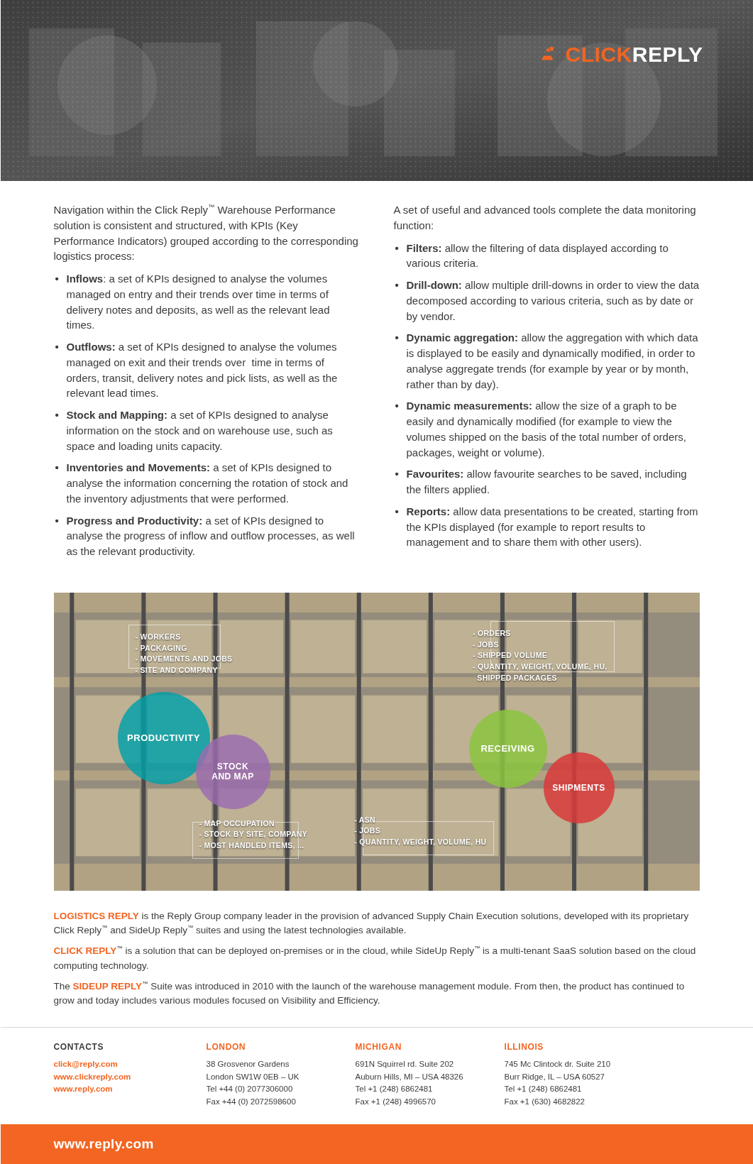CLICK REPLY
Navigation within the Click Reply™ Warehouse Performance solution is consistent and structured, with KPIs (Key Performance Indicators) grouped according to the corresponding logistics process:
Inflows: a set of KPIs designed to analyse the volumes managed on entry and their trends over time in terms of delivery notes and deposits, as well as the relevant lead times.
Outflows: a set of KPIs designed to analyse the volumes managed on exit and their trends over time in terms of orders, transit, delivery notes and pick lists, as well as the relevant lead times.
Stock and Mapping: a set of KPIs designed to analyse information on the stock and on warehouse use, such as space and loading units capacity.
Inventories and Movements: a set of KPIs designed to analyse the information concerning the rotation of stock and the inventory adjustments that were performed.
Progress and Productivity: a set of KPIs designed to analyse the progress of inflow and outflow processes, as well as the relevant productivity.
A set of useful and advanced tools complete the data monitoring function:
Filters: allow the filtering of data displayed according to various criteria.
Drill-down: allow multiple drill-downs in order to view the data decomposed according to various criteria, such as by date or by vendor.
Dynamic aggregation: allow the aggregation with which data is displayed to be easily and dynamically modified, in order to analyse aggregate trends (for example by year or by month, rather than by day).
Dynamic measurements: allow the size of a graph to be easily and dynamically modified (for example to view the volumes shipped on the basis of the total number of orders, packages, weight or volume).
Favourites: allow favourite searches to be saved, including the filters applied.
Reports: allow data presentations to be created, starting from the KPIs displayed (for example to report results to management and to share them with other users).
- WORKERS
- PACKAGING
- MOVEMENTS AND JOBS
- SITE AND COMPANY
- MAP OCCUPATION
- STOCK by SITE, COMPANY
- MOST HANDLED ITEMS, ...
- ORDERS
- JOBS
- SHIPPED VOLUME
- QUANTITY, WEIGHT, VOLUME, HU,
SHIPPED PACKAGES
- ASN
- JOBS
- QUANTITY, WEIGHT, VOLUME, HU
PRODUCTIVITY
STOCK
AND MAP
RECEIVING
SHIPMENTS
LOGISTICS REPLY is the Reply Group company leader in the provision of advanced Supply Chain Execution solutions, developed with its proprietary Click Reply™ and SideUp Reply™ suites and using the latest technologies available.
CLICK REPLY™ is a solution that can be deployed on-premises or in the cloud, while SideUp Reply™ is a multi-tenant SaaS solution based on the cloud computing technology.
The SIDEUP REPLY™ Suite was introduced in 2010 with the launch of the warehouse management module. From then, the product has continued to grow and today includes various modules focused on Visibility and Efficiency.
Contacts
click@reply.com www.clickreply.com www.reply.com
London
38 Grosvenor Gardens
London SW1W 0EB – UK
Tel +44 (0) 2077306000
Fax +44 (0) 2072598600
Michigan
691N Squirrel rd. Suite 202
Auburn Hills, MI – USA 48326
Tel +1 (248) 6862481
Fax +1 (248) 4996570
Illinois
745 Mc Clintock dr. Suite 210
Burr Ridge, IL – USA 60527
Tel +1 (248) 6862481
Fax +1 (630) 4682822
www.reply.com